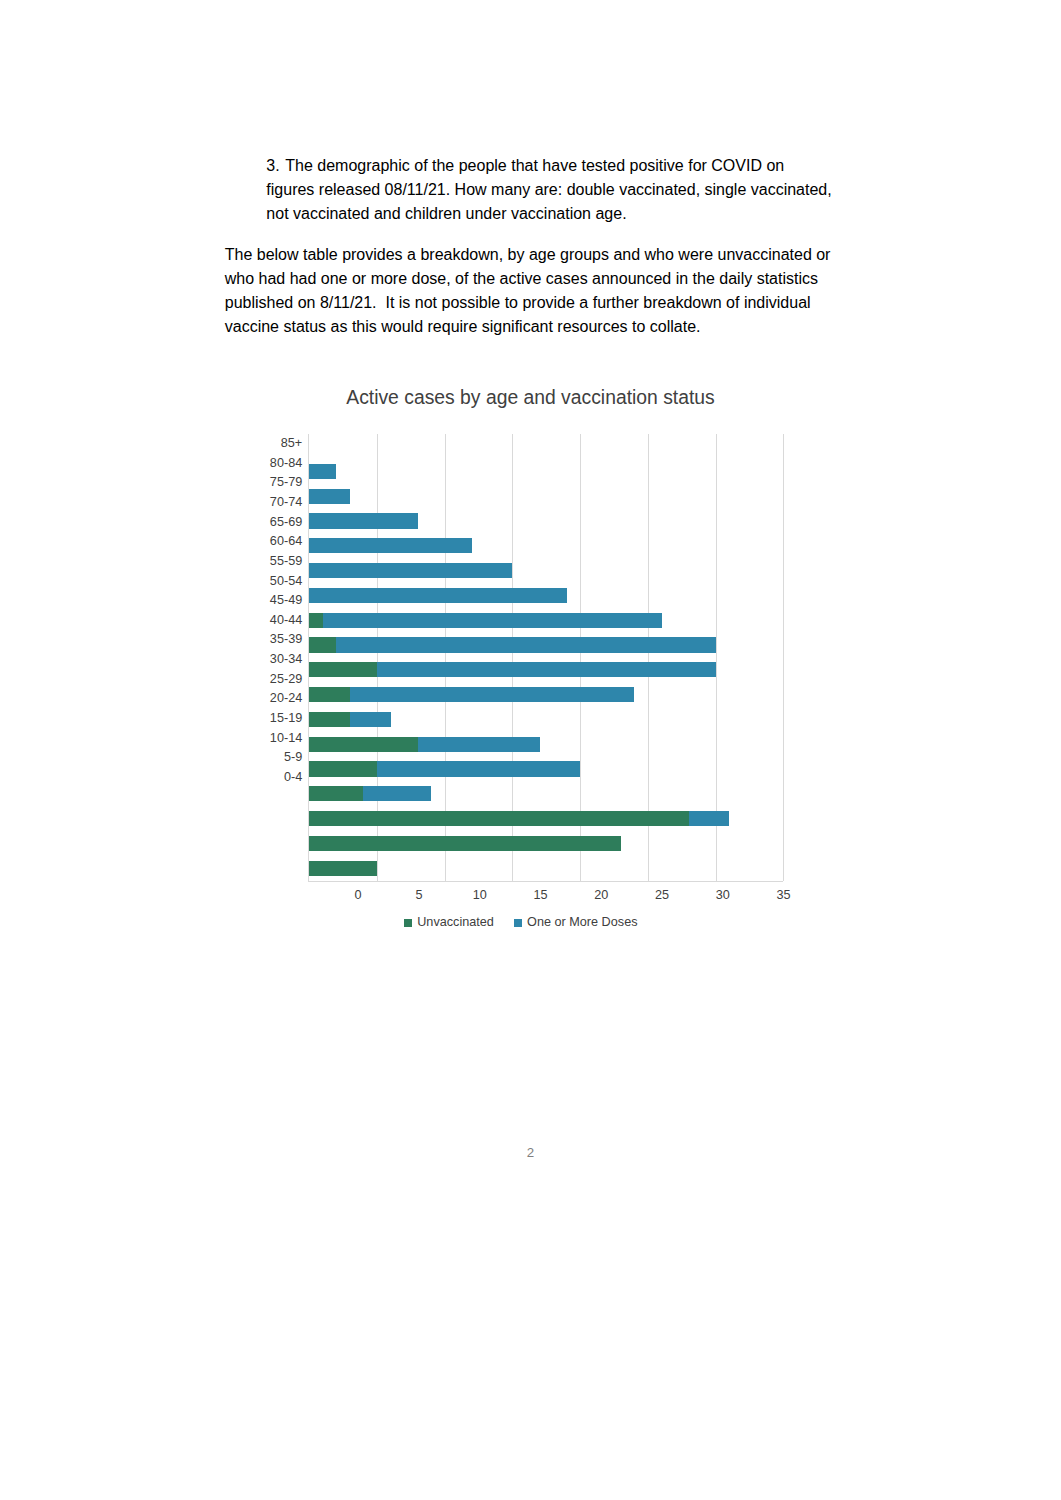3. The demographic of the people that have tested positive for COVID on figures released 08/11/21. How many are: double vaccinated, single vaccinated, not vaccinated and children under vaccination age.
The below table provides a breakdown, by age groups and who were unvaccinated or who had had one or more dose, of the active cases announced in the daily statistics published on 8/11/21. It is not possible to provide a further breakdown of individual vaccine status as this would require significant resources to collate.
Active cases by age and vaccination status
85+
80-84
75-79
70-74
65-69
60-64
55-59
50-54
45-49
40-44
35-39
30-34
25-29
20-24
15-19
10-14
5-9
0-4
0 5 10 15 20 25 30 35
Unvaccinated One or More Doses
2